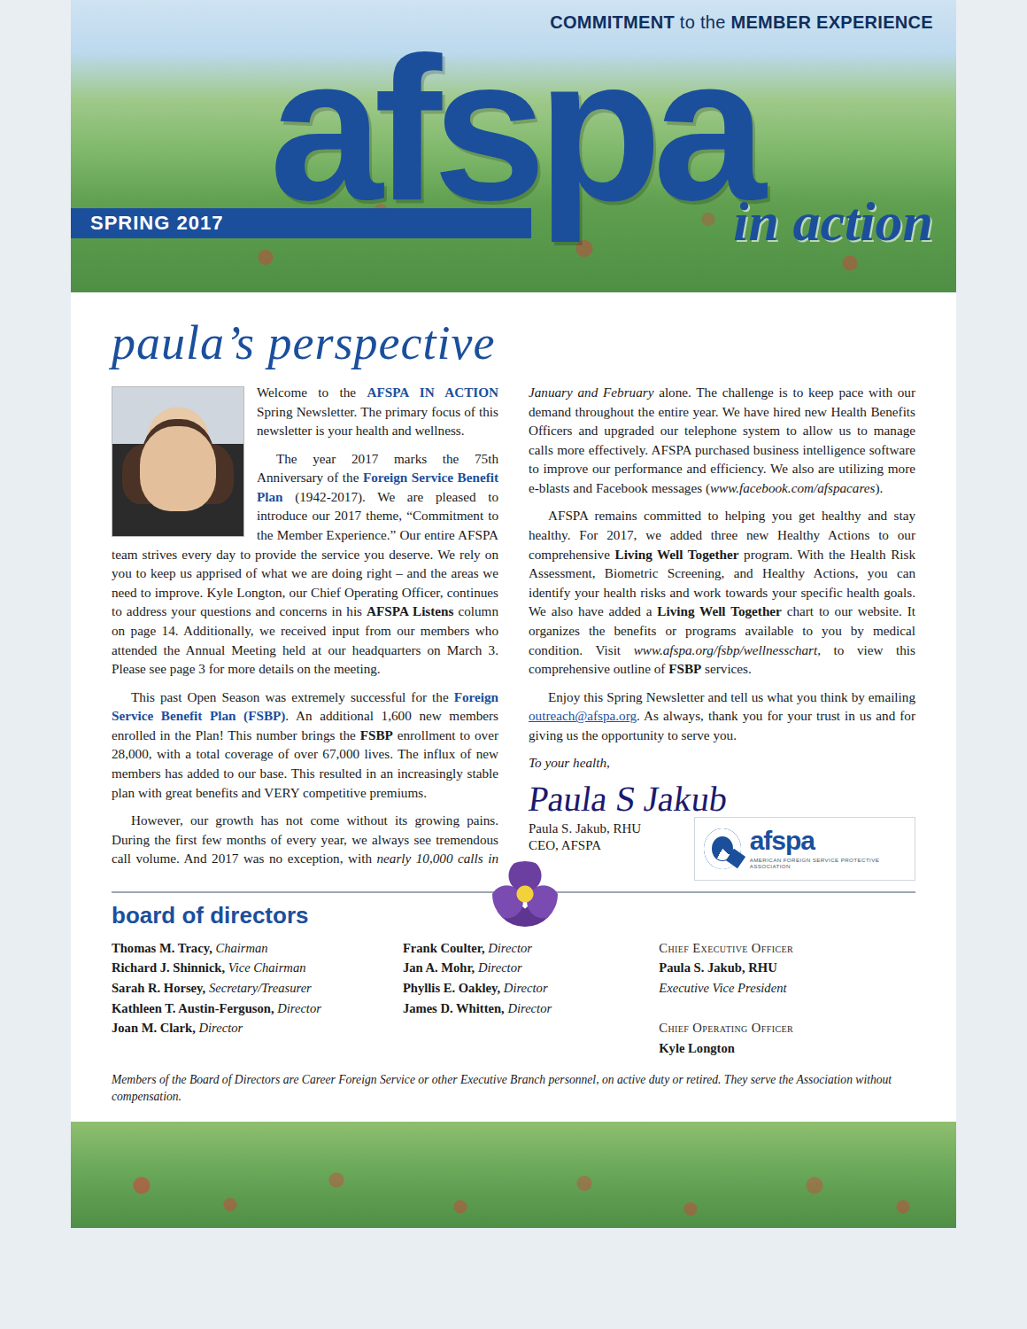COMMITMENT to the MEMBER EXPERIENCE
afspa
SPRING 2017
in action
paula’s perspective
Welcome to the AFSPA IN ACTION Spring Newsletter. The primary focus of this newsletter is your health and wellness.
The year 2017 marks the 75th Anniversary of the Foreign Service Benefit Plan (1942-2017). We are pleased to introduce our 2017 theme, “Commitment to the Member Experience.” Our entire AFSPA team strives every day to provide the service you deserve. We rely on you to keep us apprised of what we are doing right – and the areas we need to improve. Kyle Longton, our Chief Operating Officer, continues to address your questions and concerns in his AFSPA Listens column on page 14. Additionally, we received input from our members who attended the Annual Meeting held at our headquarters on March 3. Please see page 3 for more details on the meeting.
This past Open Season was extremely successful for the Foreign Service Benefit Plan (FSBP). An additional 1,600 new members enrolled in the Plan! This number brings the FSBP enrollment to over 28,000, with a total coverage of over 67,000 lives. The influx of new members has added to our base. This resulted in an increasingly stable plan with great benefits and VERY competitive premiums.
However, our growth has not come without its growing pains. During the first few months of every year, we always see tremendous call volume. And 2017 was no exception, with nearly 10,000 calls in January and February alone. The challenge is to keep pace with our demand throughout the entire year. We have hired new Health Benefits Officers and upgraded our telephone system to allow us to manage calls more effectively. AFSPA purchased business intelligence software to improve our performance and efficiency. We also are utilizing more e-blasts and Facebook messages (www.facebook.com/afspacares).
AFSPA remains committed to helping you get healthy and stay healthy. For 2017, we added three new Healthy Actions to our comprehensive Living Well Together program. With the Health Risk Assessment, Biometric Screening, and Healthy Actions, you can identify your health risks and work towards your specific health goals. We also have added a Living Well Together chart to our website. It organizes the benefits or programs available to you by medical condition. Visit www.afspa.org/fsbp/wellnesschart, to view this comprehensive outline of FSBP services.
Enjoy this Spring Newsletter and tell us what you think by emailing outreach@afspa.org. As always, thank you for your trust in us and for giving us the opportunity to serve you.
To your health,
Paula S Jakub
Paula S. Jakub, RHU
CEO, AFSPA
afspa
AMERICAN FOREIGN SERVICE PROTECTIVE ASSOCIATION
board of directors
Thomas M. Tracy, Chairman
Richard J. Shinnick, Vice Chairman
Sarah R. Horsey, Secretary/Treasurer
Kathleen T. Austin-Ferguson, Director
Joan M. Clark, Director
Frank Coulter, Director
Jan A. Mohr, Director
Phyllis E. Oakley, Director
James D. Whitten, Director
Chief Executive Officer
Paula S. Jakub, RHU
Executive Vice President
Chief Operating Officer
Kyle Longton
Members of the Board of Directors are Career Foreign Service or other Executive Branch personnel, on active duty or retired. They serve the Association without compensation.